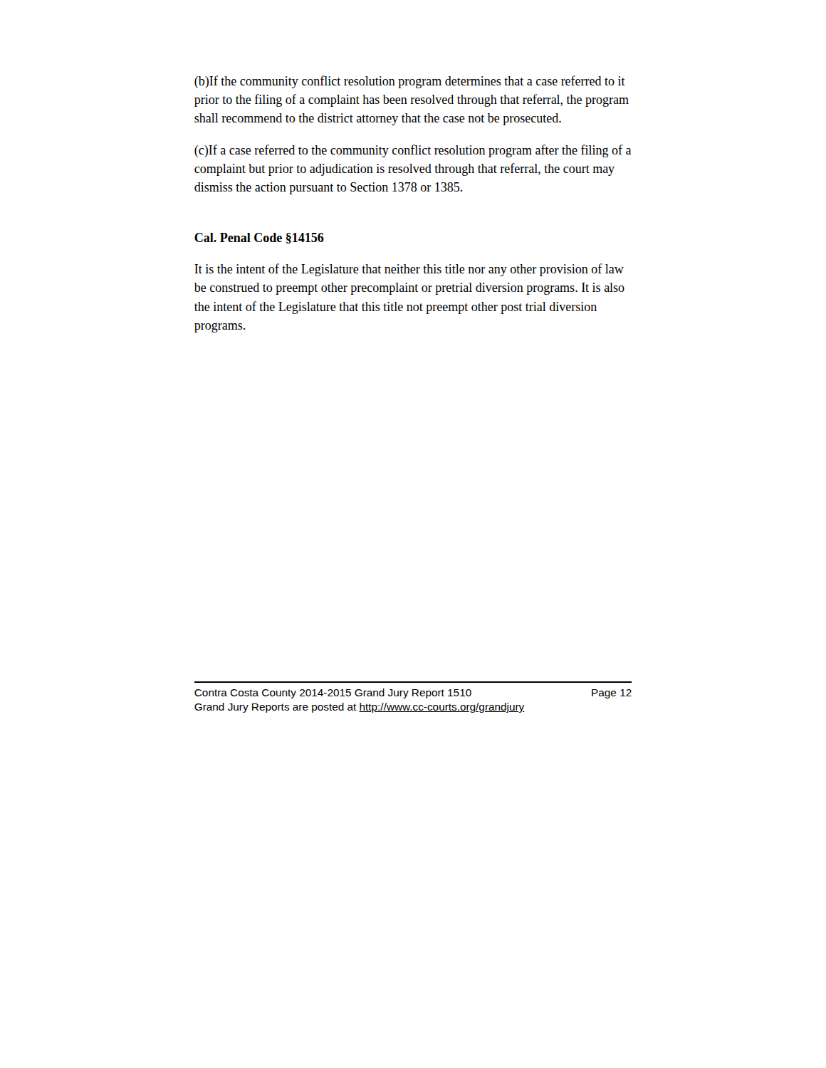(b)If the community conflict resolution program determines that a case referred to it prior to the filing of a complaint has been resolved through that referral, the program shall recommend to the district attorney that the case not be prosecuted.
(c)If a case referred to the community conflict resolution program after the filing of a complaint but prior to adjudication is resolved through that referral, the court may dismiss the action pursuant to Section 1378 or 1385.
Cal. Penal Code §14156
It is the intent of the Legislature that neither this title nor any other provision of law be construed to preempt other precomplaint or pretrial diversion programs. It is also the intent of the Legislature that this title not preempt other post trial diversion programs.
Contra Costa County 2014-2015 Grand Jury Report 1510
Page 12
Grand Jury Reports are posted at http://www.cc-courts.org/grandjury